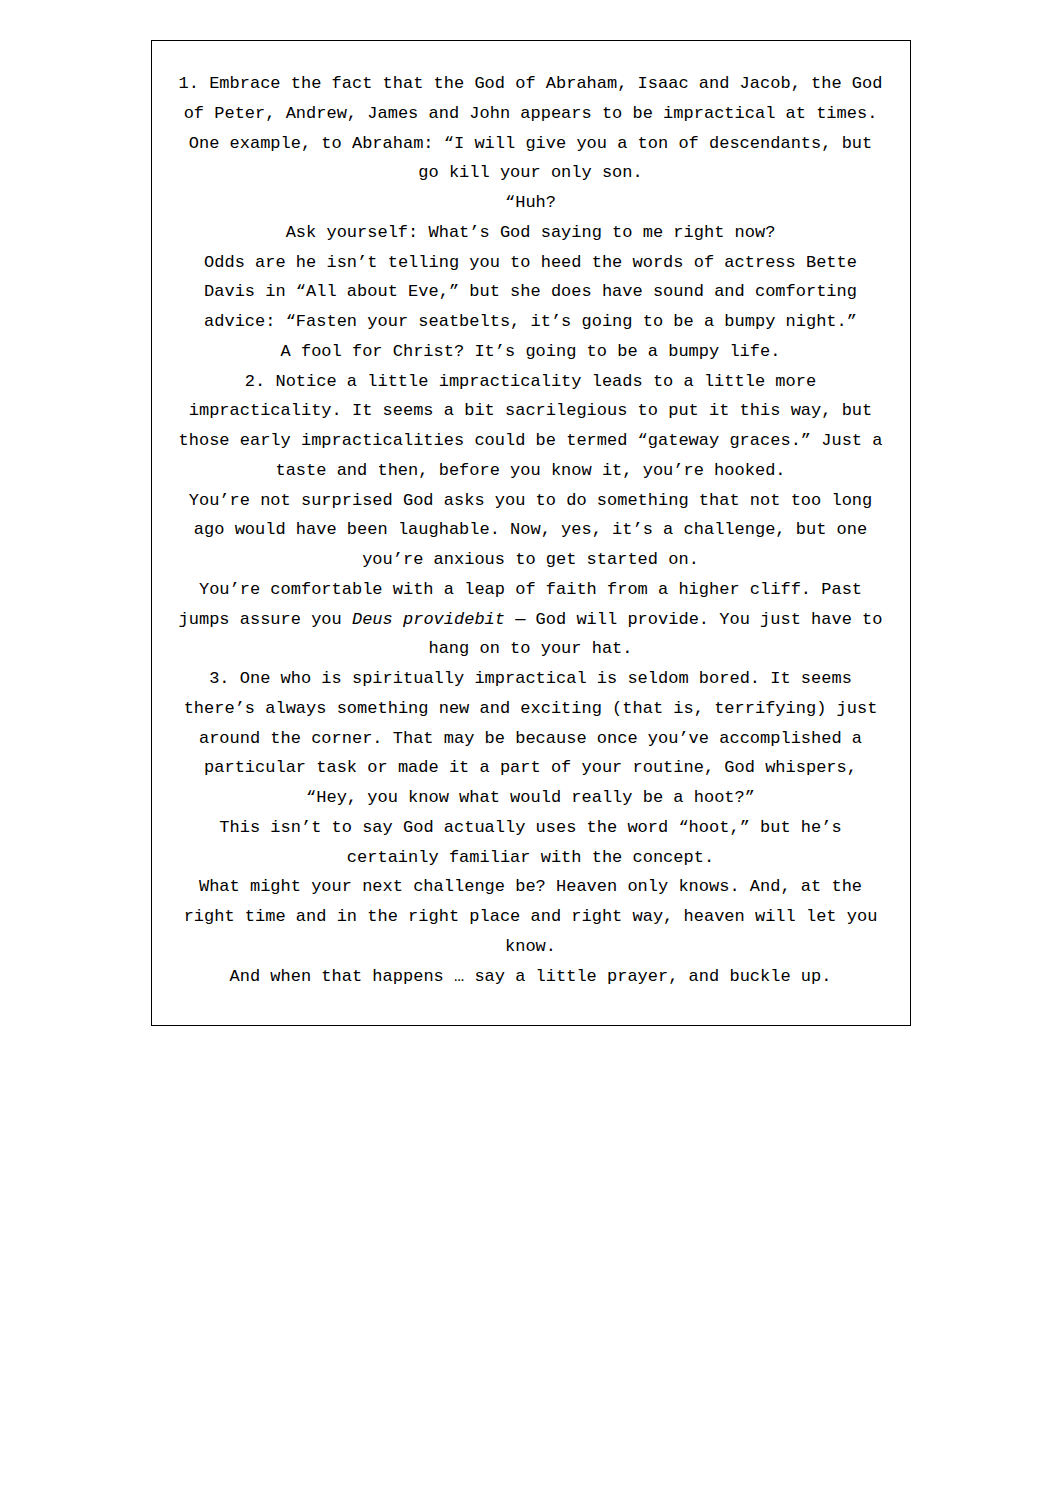1. Embrace the fact that the God of Abraham, Isaac and Jacob, the God of Peter, Andrew, James and John appears to be impractical at times. One example, to Abraham: “I will give you a ton of descendants, but go kill your only son.
“Huh?
Ask yourself: What’s God saying to me right now?
Odds are he isn’t telling you to heed the words of actress Bette Davis in “All about Eve,” but she does have sound and comforting advice: “Fasten your seatbelts, it’s going to be a bumpy night.”
A fool for Christ? It’s going to be a bumpy life.
2. Notice a little impracticality leads to a little more impracticality. It seems a bit sacrilegious to put it this way, but those early impracticalities could be termed “gateway graces.” Just a taste and then, before you know it, you’re hooked.
You’re not surprised God asks you to do something that not too long ago would have been laughable. Now, yes, it’s a challenge, but one you’re anxious to get started on.
You’re comfortable with a leap of faith from a higher cliff. Past jumps assure you Deus providebit — God will provide. You just have to hang on to your hat.
3. One who is spiritually impractical is seldom bored. It seems there’s always something new and exciting (that is, terrifying) just around the corner. That may be because once you’ve accomplished a particular task or made it a part of your routine, God whispers, “Hey, you know what would really be a hoot?”
This isn’t to say God actually uses the word “hoot,” but he’s certainly familiar with the concept.
What might your next challenge be? Heaven only knows. And, at the right time and in the right place and right way, heaven will let you know.
And when that happens … say a little prayer, and buckle up.